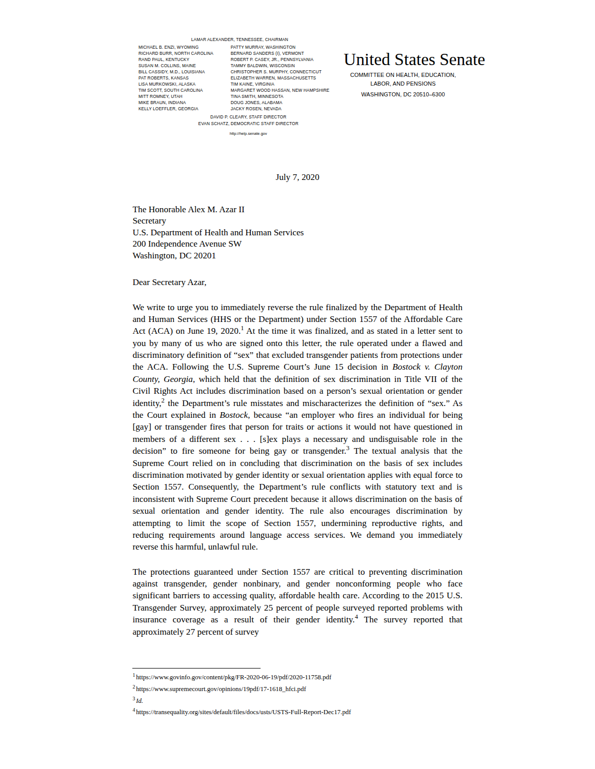LAMAR ALEXANDER, TENNESSEE, CHAIRMAN
MICHAEL B. ENZI, WYOMING
RICHARD BURR, NORTH CAROLINA
RAND PAUL, KENTUCKY
SUSAN M. COLLINS, MAINE
BILL CASSIDY, M.D., LOUISIANA
PAT ROBERTS, KANSAS
LISA MURKOWSKI, ALASKA
TIM SCOTT, SOUTH CAROLINA
MITT ROMNEY, UTAH
MIKE BRAUN, INDIANA
KELLY LOEFFLER, GEORGIA
PATTY MURRAY, WASHINGTON
BERNARD SANDERS (I), VERMONT
ROBERT P. CASEY, JR., PENNSYLVANIA
TAMMY BALDWIN, WISCONSIN
CHRISTOPHER S. MURPHY, CONNECTICUT
ELIZABETH WARREN, MASSACHUSETTS
TIM KAINE, VIRGINIA
MARGARET WOOD HASSAN, NEW HAMPSHIRE
TINA SMITH, MINNESOTA
DOUG JONES, ALABAMA
JACKY ROSEN, NEVADA
DAVID P. CLEARY, STAFF DIRECTOR
EVAN SCHATZ, DEMOCRATIC STAFF DIRECTOR
http://help.senate.gov
United States Senate
COMMITTEE ON HEALTH, EDUCATION,
LABOR, AND PENSIONS WASHINGTON, DC 20510–6300
July 7, 2020
The Honorable Alex M. Azar II
Secretary
U.S. Department of Health and Human Services
200 Independence Avenue SW
Washington, DC 20201
Dear Secretary Azar,
We write to urge you to immediately reverse the rule finalized by the Department of Health and Human Services (HHS or the Department) under Section 1557 of the Affordable Care Act (ACA) on June 19, 2020.1 At the time it was finalized, and as stated in a letter sent to you by many of us who are signed onto this letter, the rule operated under a flawed and discriminatory definition of “sex” that excluded transgender patients from protections under the ACA. Following the U.S. Supreme Court’s June 15 decision in Bostock v. Clayton County, Georgia, which held that the definition of sex discrimination in Title VII of the Civil Rights Act includes discrimination based on a person’s sexual orientation or gender identity,2 the Department’s rule misstates and mischaracterizes the definition of “sex.” As the Court explained in Bostock, because “an employer who fires an individual for being [gay] or transgender fires that person for traits or actions it would not have questioned in members of a different sex . . . [s]ex plays a necessary and undisguisable role in the decision” to fire someone for being gay or transgender.3 The textual analysis that the Supreme Court relied on in concluding that discrimination on the basis of sex includes discrimination motivated by gender identity or sexual orientation applies with equal force to Section 1557. Consequently, the Department’s rule conflicts with statutory text and is inconsistent with Supreme Court precedent because it allows discrimination on the basis of sexual orientation and gender identity. The rule also encourages discrimination by attempting to limit the scope of Section 1557, undermining reproductive rights, and reducing requirements around language access services. We demand you immediately reverse this harmful, unlawful rule.
The protections guaranteed under Section 1557 are critical to preventing discrimination against transgender, gender nonbinary, and gender nonconforming people who face significant barriers to accessing quality, affordable health care. According to the 2015 U.S. Transgender Survey, approximately 25 percent of people surveyed reported problems with insurance coverage as a result of their gender identity.4 The survey reported that approximately 27 percent of survey
1https://www.govinfo.gov/content/pkg/FR-2020-06-19/pdf/2020-11758.pdf
2https://www.supremecourt.gov/opinions/19pdf/17-1618_hfci.pdf
3 Id.
4https://transequality.org/sites/default/files/docs/usts/USTS-Full-Report-Dec17.pdf